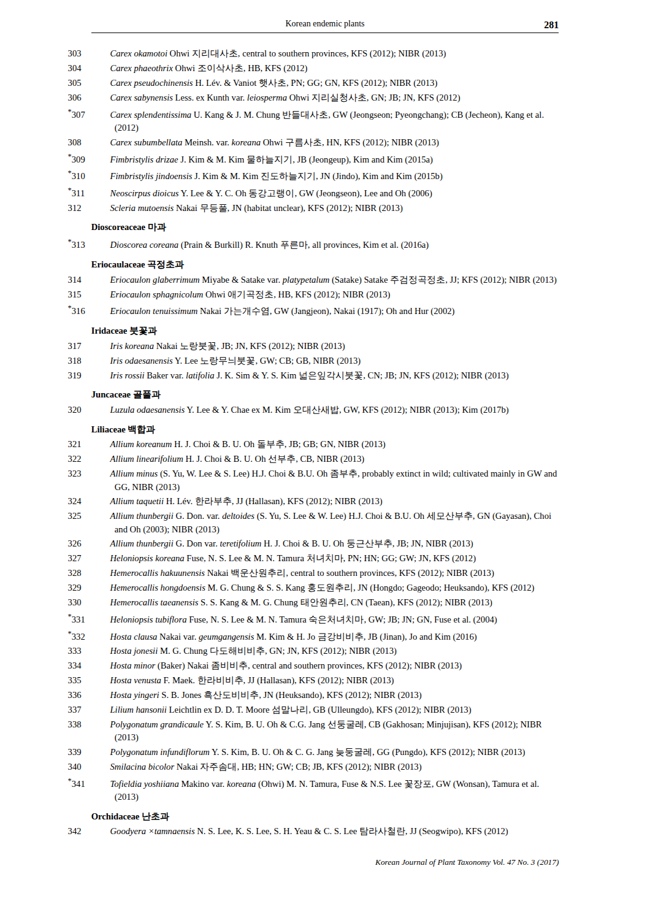Korean endemic plants 281
303 Carex okamotoi Ohwi 지리대사초, central to southern provinces, KFS (2012); NIBR (2013)
304 Carex phaeothrix Ohwi 조이삭사초, HB, KFS (2012)
305 Carex pseudochinensis H. Lév. & Vaniot 햇사초, PN; GG; GN, KFS (2012); NIBR (2013)
306 Carex sabynensis Less. ex Kunth var. leiosperma Ohwi 지리실청사초, GN; JB; JN, KFS (2012)
*307 Carex splendentissima U. Kang & J. M. Chung 반들대사초, GW (Jeongseon; Pyeongchang); CB (Jecheon), Kang et al. (2012)
308 Carex subumbellata Meinsh. var. koreana Ohwi 구름사초, HN, KFS (2012); NIBR (2013)
*309 Fimbristylis drizae J. Kim & M. Kim 물하늘지기, JB (Jeongeup), Kim and Kim (2015a)
*310 Fimbristylis jindoensis J. Kim & M. Kim 진도하늘지기, JN (Jindo), Kim and Kim (2015b)
*311 Neoscirpus dioicus Y. Lee & Y. C. Oh 동강고랭이, GW (Jeongseon), Lee and Oh (2006)
312 Scleria mutoensis Nakai 무등풀, JN (habitat unclear), KFS (2012); NIBR (2013)
Dioscoreaceae 마과
*313 Dioscorea coreana (Prain & Burkill) R. Knuth 푸른마, all provinces, Kim et al. (2016a)
Eriocaulaceae 곡정초과
314 Eriocaulon glaberrimum Miyabe & Satake var. platypetalum (Satake) Satake 주검정곡정초, JJ; KFS (2012); NIBR (2013)
315 Eriocaulon sphagnicolum Ohwi 애기곡정초, HB, KFS (2012); NIBR (2013)
*316 Eriocaulon tenuissimum Nakai 가는개수염, GW (Jangjeon), Nakai (1917); Oh and Hur (2002)
Iridaceae 붓꽃과
317 Iris koreana Nakai 노랑붓꽃, JB; JN, KFS (2012); NIBR (2013)
318 Iris odaesanensis Y. Lee 노랑무늬붓꽃, GW; CB; GB, NIBR (2013)
319 Iris rossii Baker var. latifolia J. K. Sim & Y. S. Kim 넓은잎각시붓꽃, CN; JB; JN, KFS (2012); NIBR (2013)
Juncaceae 골풀과
320 Luzula odaesanensis Y. Lee & Y. Chae ex M. Kim 오대산새밥, GW, KFS (2012); NIBR (2013); Kim (2017b)
Liliaceae 백합과
321 Allium koreanum H. J. Choi & B. U. Oh 돌부추, JB; GB; GN, NIBR (2013)
322 Allium linearifolium H. J. Choi & B. U. Oh 선부추, CB, NIBR (2013)
323 Allium minus (S. Yu, W. Lee & S. Lee) H.J. Choi & B.U. Oh 좀부추, probably extinct in wild; cultivated mainly in GW and GG, NIBR (2013)
324 Allium taquetii H. Lév. 한라부추, JJ (Hallasan), KFS (2012); NIBR (2013)
325 Allium thunbergii G. Don. var. deltoides (S. Yu, S. Lee & W. Lee) H.J. Choi & B.U. Oh 세모산부추, GN (Gayasan), Choi and Oh (2003); NIBR (2013)
326 Allium thunbergii G. Don var. teretifolium H. J. Choi & B. U. Oh 둥근산부추, JB; JN, NIBR (2013)
327 Heloniopsis koreana Fuse, N. S. Lee & M. N. Tamura 처녀치마, PN; HN; GG; GW; JN, KFS (2012)
328 Hemerocallis hakuunensis Nakai 백운산원추리, central to southern provinces, KFS (2012); NIBR (2013)
329 Hemerocallis hongdoensis M. G. Chung & S. S. Kang 홍도원추리, JN (Hongdo; Gageodo; Heuksando), KFS (2012)
330 Hemerocallis taeanensis S. S. Kang & M. G. Chung 태안원추리, CN (Taean), KFS (2012); NIBR (2013)
*331 Heloniopsis tubiflora Fuse, N. S. Lee & M. N. Tamura 숙은처녀치마, GW; JB; JN; GN, Fuse et al. (2004)
*332 Hosta clausa Nakai var. geumgangensis M. Kim & H. Jo 금강비비추, JB (Jinan), Jo and Kim (2016)
333 Hosta jonesii M. G. Chung 다도해비비추, GN; JN, KFS (2012); NIBR (2013)
334 Hosta minor (Baker) Nakai 좀비비추, central and southern provinces, KFS (2012); NIBR (2013)
335 Hosta venusta F. Maek. 한라비비추, JJ (Hallasan), KFS (2012); NIBR (2013)
336 Hosta yingeri S. B. Jones 흑산도비비추, JN (Heuksando), KFS (2012); NIBR (2013)
337 Lilium hansonii Leichtlin ex D. D. T. Moore 섬말나리, GB (Ulleungdo), KFS (2012); NIBR (2013)
338 Polygonatum grandicaule Y. S. Kim, B. U. Oh & C.G. Jang 선둥굴레, CB (Gakhosan; Minjujisan), KFS (2012); NIBR (2013)
339 Polygonatum infundiflorum Y. S. Kim, B. U. Oh & C. G. Jang 늦둥굴레, GG (Pungdo), KFS (2012); NIBR (2013)
340 Smilacina bicolor Nakai 자주솜대, HB; HN; GW; CB; JB, KFS (2012); NIBR (2013)
*341 Tofieldia yoshiiana Makino var. koreana (Ohwi) M. N. Tamura, Fuse & N.S. Lee 꽃장포, GW (Wonsan), Tamura et al. (2013)
Orchidaceae 난초과
342 Goodyera ×tamnaensis N. S. Lee, K. S. Lee, S. H. Yeau & C. S. Lee 탐라사철란, JJ (Seogwipo), KFS (2012)
Korean Journal of Plant Taxonomy Vol. 47 No. 3 (2017)